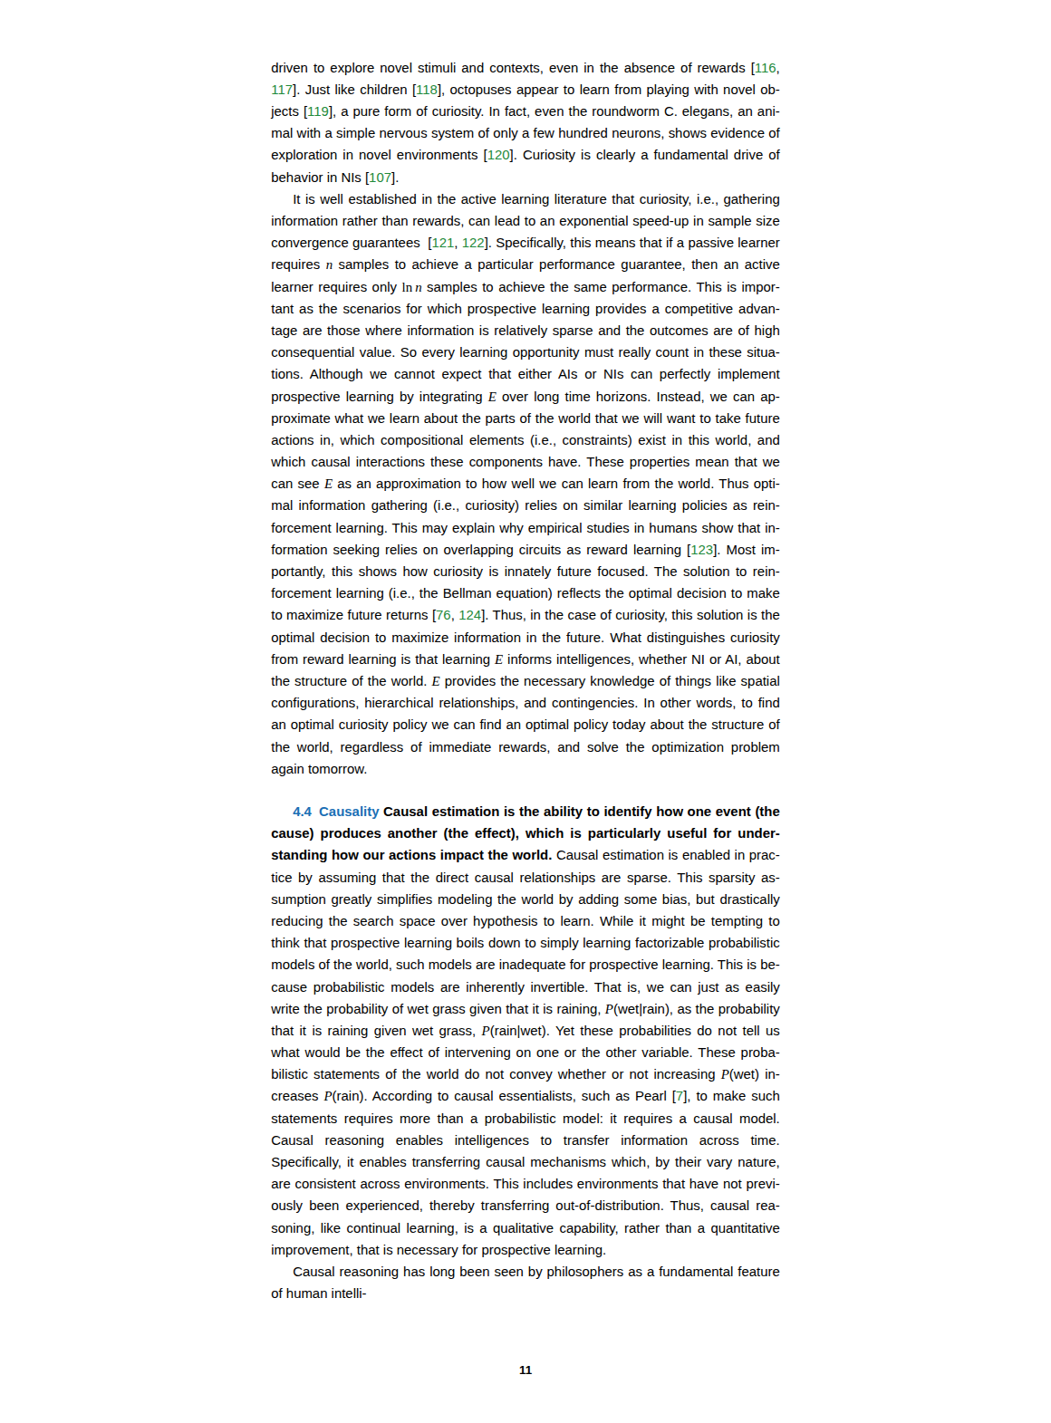driven to explore novel stimuli and contexts, even in the absence of rewards [116, 117]. Just like children [118], octopuses appear to learn from playing with novel objects [119], a pure form of curiosity. In fact, even the roundworm C. elegans, an animal with a simple nervous system of only a few hundred neurons, shows evidence of exploration in novel environments [120]. Curiosity is clearly a fundamental drive of behavior in NIs [107].
It is well established in the active learning literature that curiosity, i.e., gathering information rather than rewards, can lead to an exponential speed-up in sample size convergence guarantees [121, 122]. Specifically, this means that if a passive learner requires n samples to achieve a particular performance guarantee, then an active learner requires only ln n samples to achieve the same performance. This is important as the scenarios for which prospective learning provides a competitive advantage are those where information is relatively sparse and the outcomes are of high consequential value. So every learning opportunity must really count in these situations. Although we cannot expect that either AIs or NIs can perfectly implement prospective learning by integrating E over long time horizons. Instead, we can approximate what we learn about the parts of the world that we will want to take future actions in, which compositional elements (i.e., constraints) exist in this world, and which causal interactions these components have. These properties mean that we can see E as an approximation to how well we can learn from the world. Thus optimal information gathering (i.e., curiosity) relies on similar learning policies as reinforcement learning. This may explain why empirical studies in humans show that information seeking relies on overlapping circuits as reward learning [123]. Most importantly, this shows how curiosity is innately future focused. The solution to reinforcement learning (i.e., the Bellman equation) reflects the optimal decision to make to maximize future returns [76, 124]. Thus, in the case of curiosity, this solution is the optimal decision to maximize information in the future. What distinguishes curiosity from reward learning is that learning E informs intelligences, whether NI or AI, about the structure of the world. E provides the necessary knowledge of things like spatial configurations, hierarchical relationships, and contingencies. In other words, to find an optimal curiosity policy we can find an optimal policy today about the structure of the world, regardless of immediate rewards, and solve the optimization problem again tomorrow.
4.4 Causality Causal estimation is the ability to identify how one event (the cause) produces another (the effect), which is particularly useful for understanding how our actions impact the world. Causal estimation is enabled in practice by assuming that the direct causal relationships are sparse. This sparsity assumption greatly simplifies modeling the world by adding some bias, but drastically reducing the search space over hypothesis to learn. While it might be tempting to think that prospective learning boils down to simply learning factorizable probabilistic models of the world, such models are inadequate for prospective learning. This is because probabilistic models are inherently invertible. That is, we can just as easily write the probability of wet grass given that it is raining, P(wet|rain), as the probability that it is raining given wet grass, P(rain|wet). Yet these probabilities do not tell us what would be the effect of intervening on one or the other variable. These probabilistic statements of the world do not convey whether or not increasing P(wet) increases P(rain). According to causal essentialists, such as Pearl [7], to make such statements requires more than a probabilistic model: it requires a causal model. Causal reasoning enables intelligences to transfer information across time. Specifically, it enables transferring causal mechanisms which, by their vary nature, are consistent across environments. This includes environments that have not previously been experienced, thereby transferring out-of-distribution. Thus, causal reasoning, like continual learning, is a qualitative capability, rather than a quantitative improvement, that is necessary for prospective learning.
Causal reasoning has long been seen by philosophers as a fundamental feature of human intelli-
11